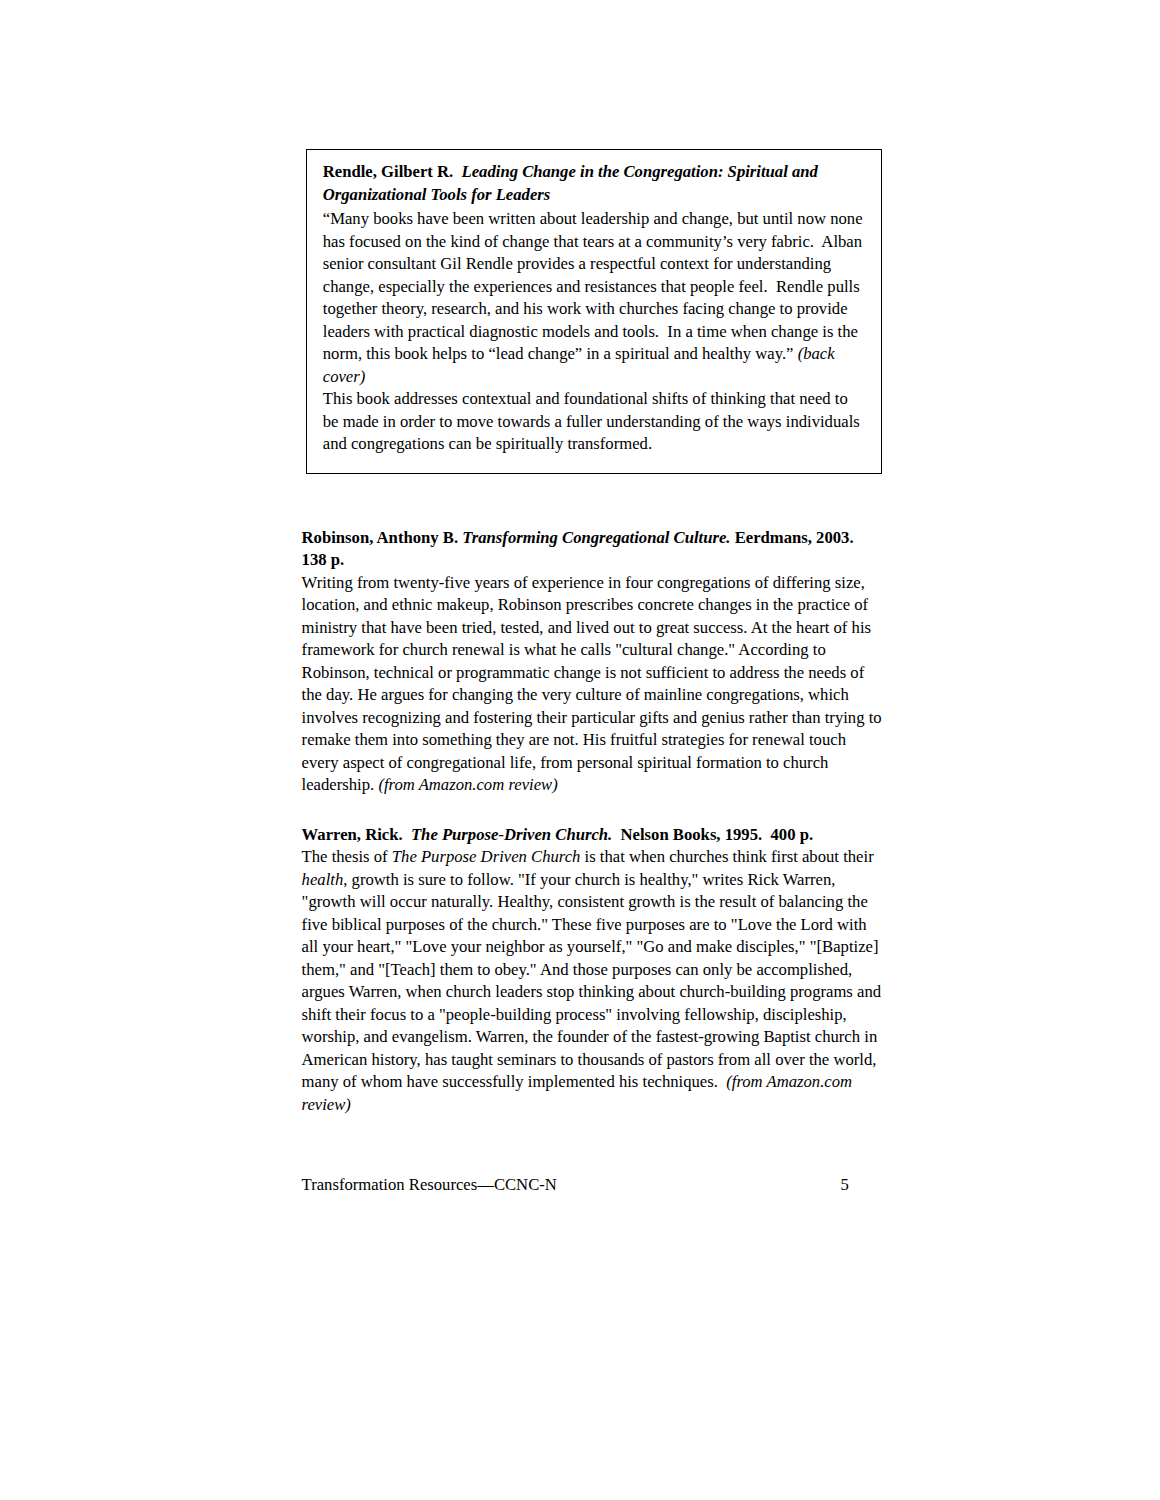Rendle, Gilbert R. Leading Change in the Congregation: Spiritual and Organizational Tools for Leaders
“Many books have been written about leadership and change, but until now none has focused on the kind of change that tears at a community’s very fabric. Alban senior consultant Gil Rendle provides a respectful context for understanding change, especially the experiences and resistances that people feel. Rendle pulls together theory, research, and his work with churches facing change to provide leaders with practical diagnostic models and tools. In a time when change is the norm, this book helps to “lead change” in a spiritual and healthy way.” (back cover)
This book addresses contextual and foundational shifts of thinking that need to be made in order to move towards a fuller understanding of the ways individuals and congregations can be spiritually transformed.
Robinson, Anthony B. Transforming Congregational Culture. Eerdmans, 2003. 138 p.
Writing from twenty-five years of experience in four congregations of differing size, location, and ethnic makeup, Robinson prescribes concrete changes in the practice of ministry that have been tried, tested, and lived out to great success. At the heart of his framework for church renewal is what he calls "cultural change." According to Robinson, technical or programmatic change is not sufficient to address the needs of the day. He argues for changing the very culture of mainline congregations, which involves recognizing and fostering their particular gifts and genius rather than trying to remake them into something they are not. His fruitful strategies for renewal touch every aspect of congregational life, from personal spiritual formation to church leadership. (from Amazon.com review)
Warren, Rick. The Purpose-Driven Church. Nelson Books, 1995. 400 p.
The thesis of The Purpose Driven Church is that when churches think first about their health, growth is sure to follow. "If your church is healthy," writes Rick Warren, "growth will occur naturally. Healthy, consistent growth is the result of balancing the five biblical purposes of the church." These five purposes are to "Love the Lord with all your heart," "Love your neighbor as yourself," "Go and make disciples," "[Baptize] them," and "[Teach] them to obey." And those purposes can only be accomplished, argues Warren, when church leaders stop thinking about church-building programs and shift their focus to a "people-building process" involving fellowship, discipleship, worship, and evangelism. Warren, the founder of the fastest-growing Baptist church in American history, has taught seminars to thousands of pastors from all over the world, many of whom have successfully implemented his techniques. (from Amazon.com review)
Transformation Resources—CCNC-N 5